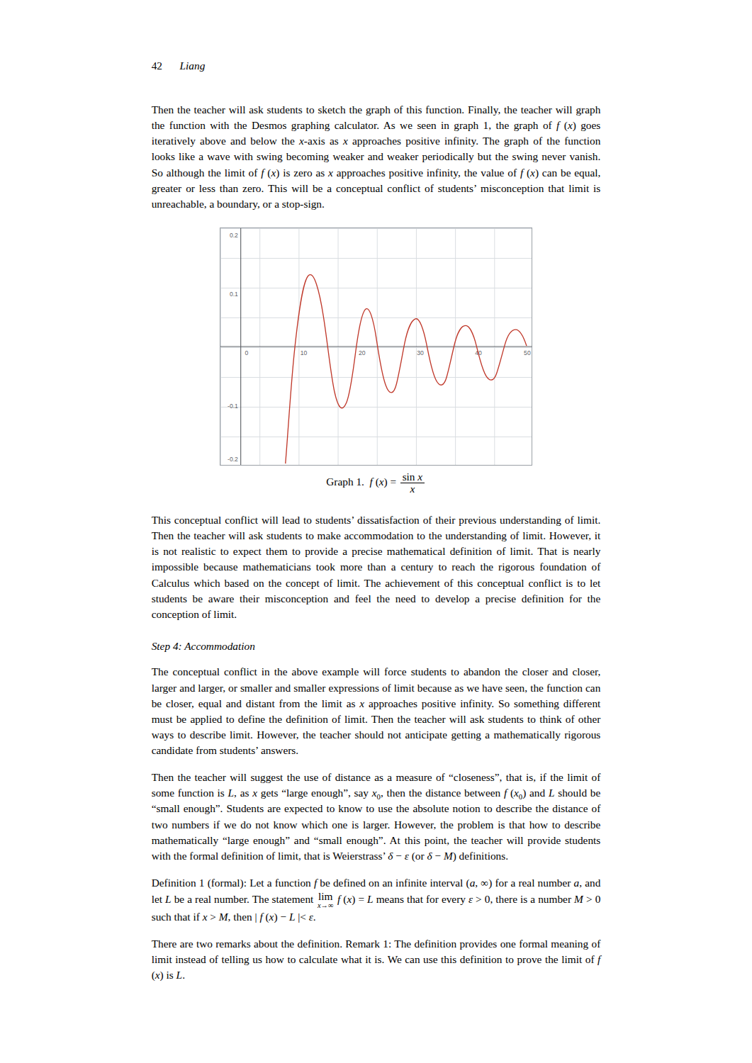42 Liang
Then the teacher will ask students to sketch the graph of this function. Finally, the teacher will graph the function with the Desmos graphing calculator. As we seen in graph 1, the graph of f (x) goes iteratively above and below the x-axis as x approaches positive infinity. The graph of the function looks like a wave with swing becoming weaker and weaker periodically but the swing never vanish. So although the limit of f (x) is zero as x approaches positive infinity, the value of f (x) can be equal, greater or less than zero. This will be a conceptual conflict of students’ misconception that limit is unreachable, a boundary, or a stop-sign.
0.2 0.1 -0.1 -0.2 0 10 20 30 40 50
Graph 1. f (x) = sin x x
This conceptual conflict will lead to students’ dissatisfaction of their previous understanding of limit. Then the teacher will ask students to make accommodation to the understanding of limit. However, it is not realistic to expect them to provide a precise mathematical definition of limit. That is nearly impossible because mathematicians took more than a century to reach the rigorous foundation of Calculus which based on the concept of limit. The achievement of this conceptual conflict is to let students be aware their misconception and feel the need to develop a precise definition for the conception of limit.
Step 4: Accommodation
The conceptual conflict in the above example will force students to abandon the closer and closer, larger and larger, or smaller and smaller expressions of limit because as we have seen, the function can be closer, equal and distant from the limit as x approaches positive infinity. So something different must be applied to define the definition of limit. Then the teacher will ask students to think of other ways to describe limit. However, the teacher should not anticipate getting a mathematically rigorous candidate from students’ answers.
Then the teacher will suggest the use of distance as a measure of “closeness”, that is, if the limit of some function is L, as x gets “large enough”, say x0, then the distance between f (x0) and L should be “small enough”. Students are expected to know to use the absolute notion to describe the distance of two numbers if we do not know which one is larger. However, the problem is that how to describe mathematically “large enough” and “small enough”. At this point, the teacher will provide students with the formal definition of limit, that is Weierstrass’ δ − ε (or δ − M) definitions.
Definition 1 (formal): Let a function f be defined on an infinite interval (a, ∞) for a real number a, and let L be a real number. The statement lim x→∞ f (x) = L means that for every ε > 0, there is a number M > 0 such that if x > M, then | f (x) − L |< ε.
There are two remarks about the definition. Remark 1: The definition provides one formal meaning of limit instead of telling us how to calculate what it is. We can use this definition to prove the limit of f (x) is L.